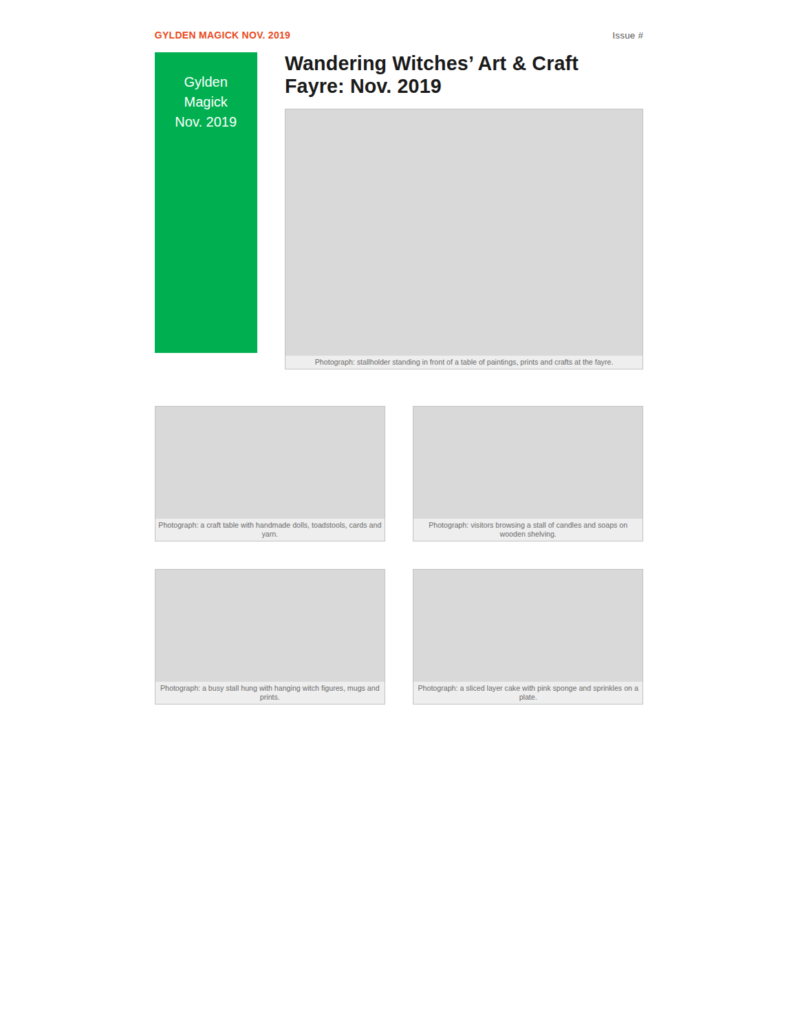Gylden Magick Nov. 2019
Issue #
Gylden Magick Nov. 2019
Wandering Witches’ Art & Craft Fayre: Nov. 2019